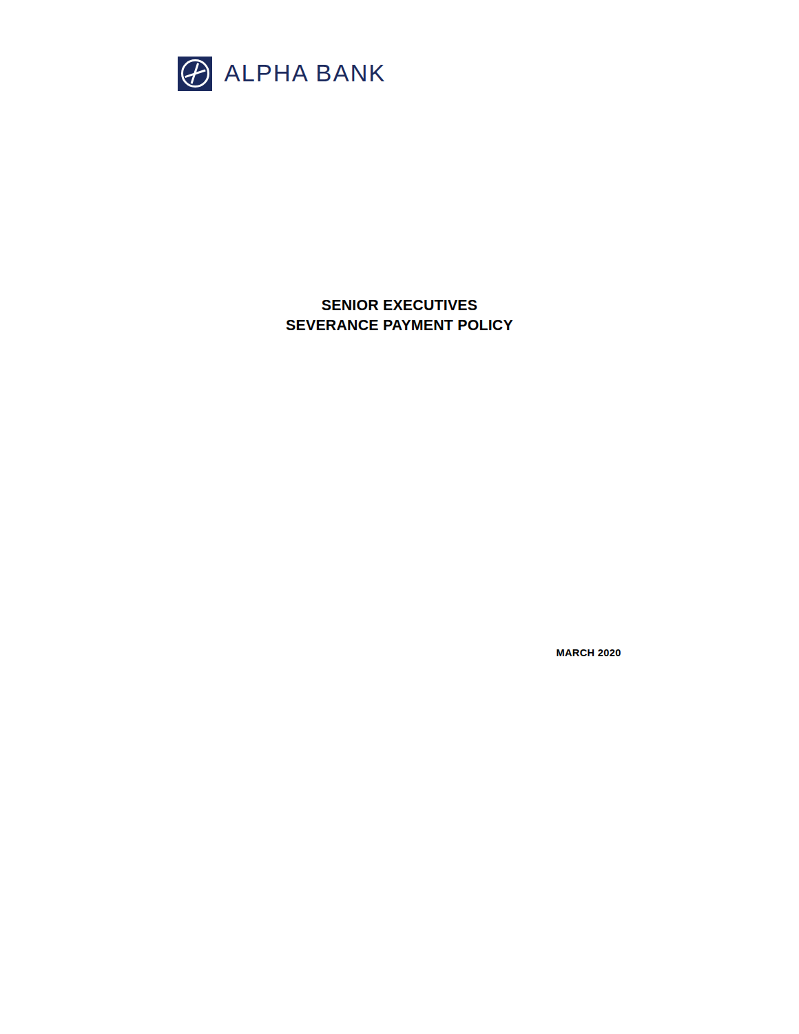ALPHA BANK
SENIOR EXECUTIVES
SEVERANCE PAYMENT POLICY
MARCH 2020